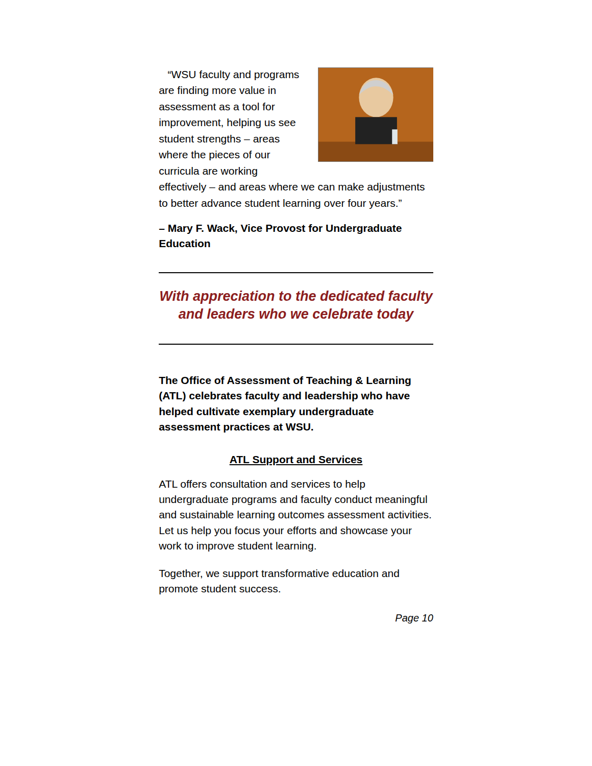“WSU faculty and programs are finding more value in assessment as a tool for improvement, helping us see student strengths – areas where the pieces of our curricula are working effectively – and areas where we can make adjustments to better advance student learning over four years.”
– Mary F. Wack, Vice Provost for Undergraduate Education
With appreciation to the dedicated faculty and leaders who we celebrate today
The Office of Assessment of Teaching & Learning (ATL) celebrates faculty and leadership who have helped cultivate exemplary undergraduate assessment practices at WSU.
ATL Support and Services
ATL offers consultation and services to help undergraduate programs and faculty conduct meaningful and sustainable learning outcomes assessment activities. Let us help you focus your efforts and showcase your work to improve student learning.
Together, we support transformative education and promote student success.
Page 10